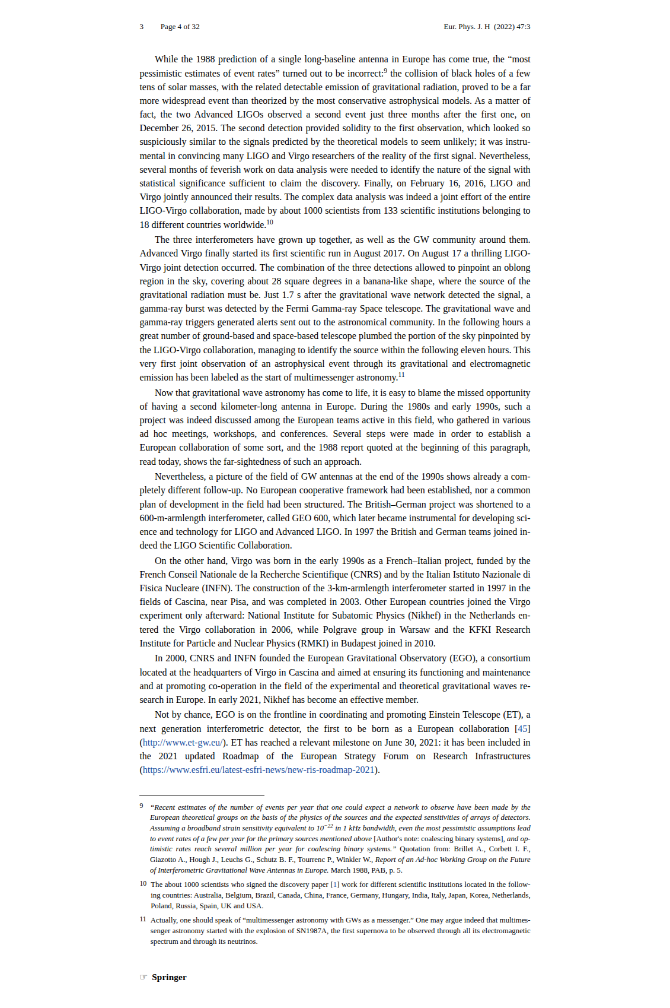3 Page 4 of 32
Eur. Phys. J. H (2022) 47:3
While the 1988 prediction of a single long-baseline antenna in Europe has come true, the “most pessimistic estimates of event rates” turned out to be incorrect:9 the collision of black holes of a few tens of solar masses, with the related detectable emission of gravitational radiation, proved to be a far more widespread event than theorized by the most conservative astrophysical models. As a matter of fact, the two Advanced LIGOs observed a second event just three months after the first one, on December 26, 2015. The second detection provided solidity to the first observation, which looked so suspiciously similar to the signals predicted by the theoretical models to seem unlikely; it was instrumental in convincing many LIGO and Virgo researchers of the reality of the first signal. Nevertheless, several months of feverish work on data analysis were needed to identify the nature of the signal with statistical significance sufficient to claim the discovery. Finally, on February 16, 2016, LIGO and Virgo jointly announced their results. The complex data analysis was indeed a joint effort of the entire LIGO-Virgo collaboration, made by about 1000 scientists from 133 scientific institutions belonging to 18 different countries worldwide.10
The three interferometers have grown up together, as well as the GW community around them. Advanced Virgo finally started its first scientific run in August 2017. On August 17 a thrilling LIGO-Virgo joint detection occurred. The combination of the three detections allowed to pinpoint an oblong region in the sky, covering about 28 square degrees in a banana-like shape, where the source of the gravitational radiation must be. Just 1.7 s after the gravitational wave network detected the signal, a gamma-ray burst was detected by the Fermi Gamma-ray Space telescope. The gravitational wave and gamma-ray triggers generated alerts sent out to the astronomical community. In the following hours a great number of ground-based and space-based telescope plumbed the portion of the sky pinpointed by the LIGO-Virgo collaboration, managing to identify the source within the following eleven hours. This very first joint observation of an astrophysical event through its gravitational and electromagnetic emission has been labeled as the start of multimessenger astronomy.11
Now that gravitational wave astronomy has come to life, it is easy to blame the missed opportunity of having a second kilometer-long antenna in Europe. During the 1980s and early 1990s, such a project was indeed discussed among the European teams active in this field, who gathered in various ad hoc meetings, workshops, and conferences. Several steps were made in order to establish a European collaboration of some sort, and the 1988 report quoted at the beginning of this paragraph, read today, shows the far-sightedness of such an approach.
Nevertheless, a picture of the field of GW antennas at the end of the 1990s shows already a completely different follow-up. No European cooperative framework had been established, nor a common plan of development in the field had been structured. The British–German project was shortened to a 600-m-armlength interferometer, called GEO 600, which later became instrumental for developing science and technology for LIGO and Advanced LIGO. In 1997 the British and German teams joined indeed the LIGO Scientific Collaboration.
On the other hand, Virgo was born in the early 1990s as a French–Italian project, funded by the French Conseil Nationale de la Recherche Scientifique (CNRS) and by the Italian Istituto Nazionale di Fisica Nucleare (INFN). The construction of the 3-km-armlength interferometer started in 1997 in the fields of Cascina, near Pisa, and was completed in 2003. Other European countries joined the Virgo experiment only afterward: National Institute for Subatomic Physics (Nikhef) in the Netherlands entered the Virgo collaboration in 2006, while Polgrave group in Warsaw and the KFKI Research Institute for Particle and Nuclear Physics (RMKI) in Budapest joined in 2010.
In 2000, CNRS and INFN founded the European Gravitational Observatory (EGO), a consortium located at the headquarters of Virgo in Cascina and aimed at ensuring its functioning and maintenance and at promoting co-operation in the field of the experimental and theoretical gravitational waves research in Europe. In early 2021, Nikhef has become an effective member.
Not by chance, EGO is on the frontline in coordinating and promoting Einstein Telescope (ET), a next generation interferometric detector, the first to be born as a European collaboration [45] (http://www.et-gw.eu/). ET has reached a relevant milestone on June 30, 2021: it has been included in the 2021 updated Roadmap of the European Strategy Forum on Research Infrastructures (https://www.esfri.eu/latest-esfri-news/new-ris-roadmap-2021).
9
“Recent estimates of the number of events per year that one could expect a network to observe have been made by the European theoretical groups on the basis of the physics of the sources and the expected sensitivities of arrays of detectors. Assuming a broadband strain sensitivity equivalent to 10−22 in 1 kHz bandwidth, even the most pessimistic assumptions lead to event rates of a few per year for the primary sources mentioned above [Author's note: coalescing binary systems], and optimistic rates reach several million per year for coalescing binary systems.” Quotation from: Brillet A., Corbett I. F., Giazotto A., Hough J., Leuchs G., Schutz B. F., Tourrenc P., Winkler W., Report of an Ad-hoc Working Group on the Future of Interferometric Gravitational Wave Antennas in Europe. March 1988, PAB, p. 5.
10
The about 1000 scientists who signed the discovery paper [1] work for different scientific institutions located in the following countries: Australia, Belgium, Brazil, Canada, China, France, Germany, Hungary, India, Italy, Japan, Korea, Netherlands, Poland, Russia, Spain, UK and USA.
11
Actually, one should speak of “multimessenger astronomy with GWs as a messenger.” One may argue indeed that multimessenger astronomy started with the explosion of SN1987A, the first supernova to be observed through all its electromagnetic spectrum and through its neutrinos.
☞ Springer